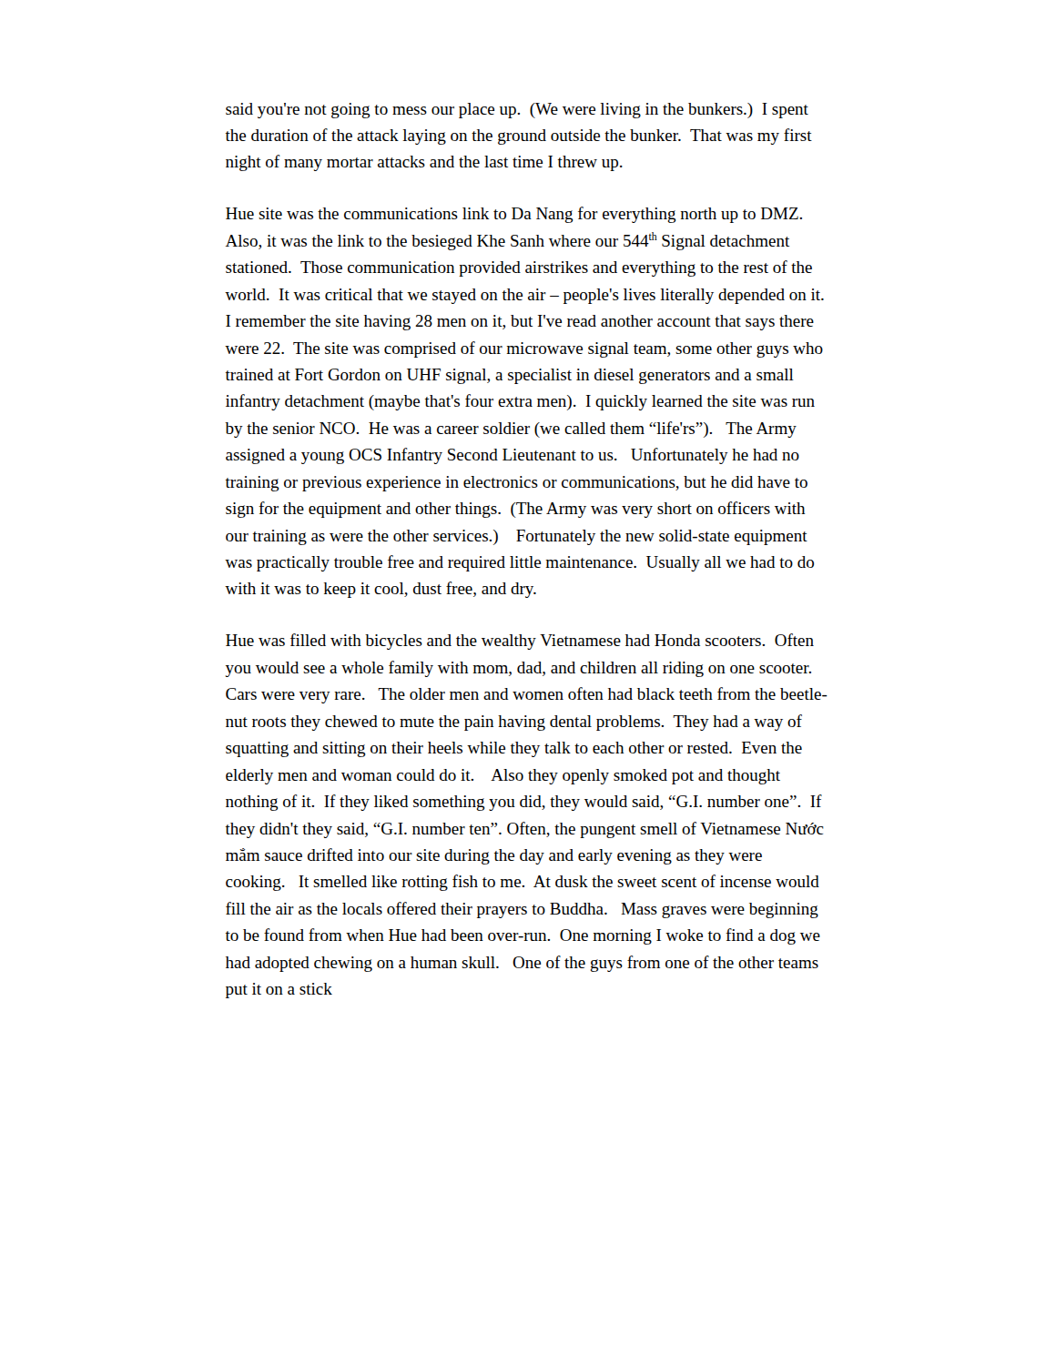said you're not going to mess our place up. (We were living in the bunkers.) I spent the duration of the attack laying on the ground outside the bunker. That was my first night of many mortar attacks and the last time I threw up.
Hue site was the communications link to Da Nang for everything north up to DMZ. Also, it was the link to the besieged Khe Sanh where our 544th Signal detachment stationed. Those communication provided airstrikes and everything to the rest of the world. It was critical that we stayed on the air – people's lives literally depended on it. I remember the site having 28 men on it, but I've read another account that says there were 22. The site was comprised of our microwave signal team, some other guys who trained at Fort Gordon on UHF signal, a specialist in diesel generators and a small infantry detachment (maybe that's four extra men). I quickly learned the site was run by the senior NCO. He was a career soldier (we called them “life'rs”). The Army assigned a young OCS Infantry Second Lieutenant to us. Unfortunately he had no training or previous experience in electronics or communications, but he did have to sign for the equipment and other things. (The Army was very short on officers with our training as were the other services.) Fortunately the new solid-state equipment was practically trouble free and required little maintenance. Usually all we had to do with it was to keep it cool, dust free, and dry.
Hue was filled with bicycles and the wealthy Vietnamese had Honda scooters. Often you would see a whole family with mom, dad, and children all riding on one scooter. Cars were very rare. The older men and women often had black teeth from the beetle-nut roots they chewed to mute the pain having dental problems. They had a way of squatting and sitting on their heels while they talk to each other or rested. Even the elderly men and woman could do it. Also they openly smoked pot and thought nothing of it. If they liked something you did, they would said, “G.I. number one”. If they didn't they said, “G.I. number ten”. Often, the pungent smell of Vietnamese Nước mắm sauce drifted into our site during the day and early evening as they were cooking. It smelled like rotting fish to me. At dusk the sweet scent of incense would fill the air as the locals offered their prayers to Buddha. Mass graves were beginning to be found from when Hue had been over-run. One morning I woke to find a dog we had adopted chewing on a human skull. One of the guys from one of the other teams put it on a stick